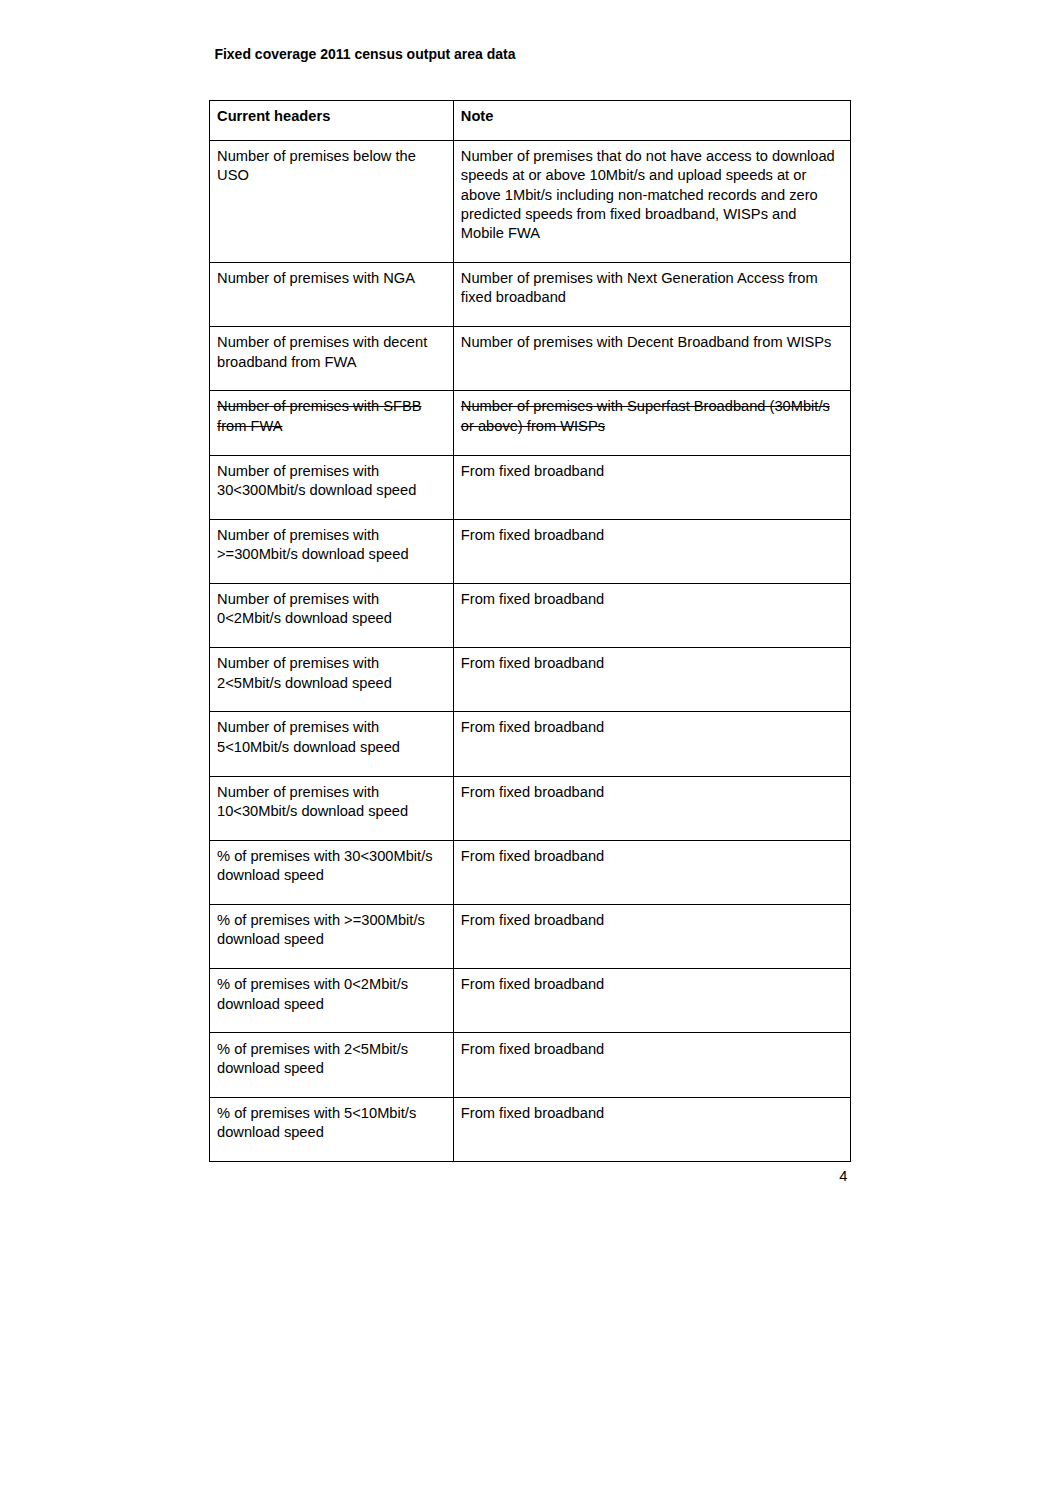Fixed coverage 2011 census output area data
| Current headers | Note |
| --- | --- |
| Number of premises below the USO | Number of premises that do not have access to download speeds at or above 10Mbit/s and upload speeds at or above 1Mbit/s including non-matched records and zero predicted speeds from fixed broadband, WISPs and Mobile FWA |
| Number of premises with NGA | Number of premises with Next Generation Access from fixed broadband |
| Number of premises with decent broadband from FWA | Number of premises with Decent Broadband from WISPs |
| Number of premises with SFBB from FWA | Number of premises with Superfast Broadband (30Mbit/s or above) from WISPs |
| Number of premises with 30<300Mbit/s download speed | From fixed broadband |
| Number of premises with >=300Mbit/s download speed | From fixed broadband |
| Number of premises with 0<2Mbit/s download speed | From fixed broadband |
| Number of premises with 2<5Mbit/s download speed | From fixed broadband |
| Number of premises with 5<10Mbit/s download speed | From fixed broadband |
| Number of premises with 10<30Mbit/s download speed | From fixed broadband |
| % of premises with 30<300Mbit/s download speed | From fixed broadband |
| % of premises with >=300Mbit/s download speed | From fixed broadband |
| % of premises with 0<2Mbit/s download speed | From fixed broadband |
| % of premises with 2<5Mbit/s download speed | From fixed broadband |
| % of premises with 5<10Mbit/s download speed | From fixed broadband |
4